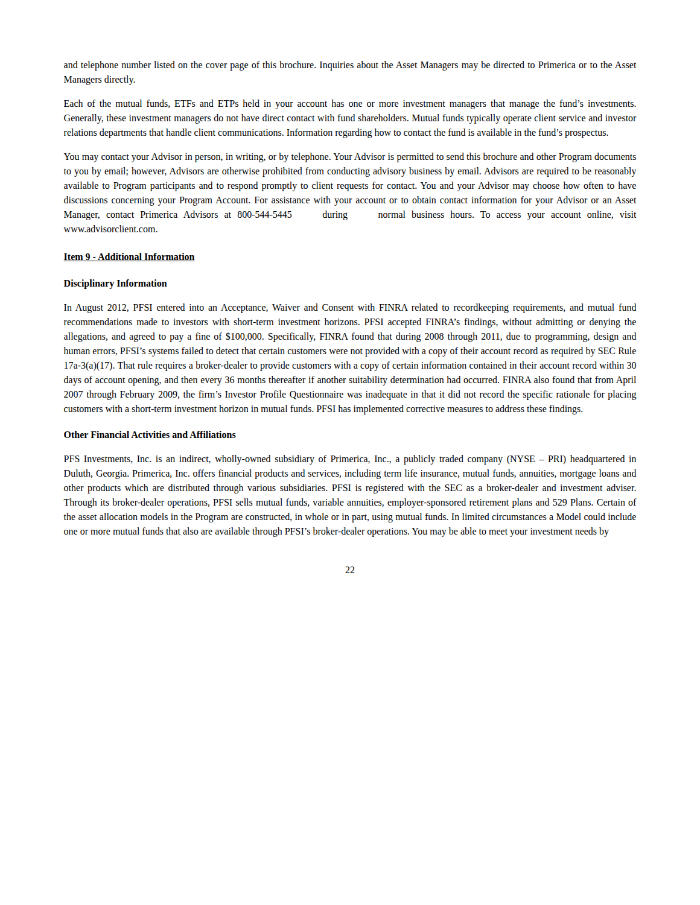and telephone number listed on the cover page of this brochure. Inquiries about the Asset Managers may be directed to Primerica or to the Asset Managers directly.
Each of the mutual funds, ETFs and ETPs held in your account has one or more investment managers that manage the fund’s investments. Generally, these investment managers do not have direct contact with fund shareholders. Mutual funds typically operate client service and investor relations departments that handle client communications. Information regarding how to contact the fund is available in the fund’s prospectus.
You may contact your Advisor in person, in writing, or by telephone. Your Advisor is permitted to send this brochure and other Program documents to you by email; however, Advisors are otherwise prohibited from conducting advisory business by email. Advisors are required to be reasonably available to Program participants and to respond promptly to client requests for contact. You and your Advisor may choose how often to have discussions concerning your Program Account. For assistance with your account or to obtain contact information for your Advisor or an Asset Manager, contact Primerica Advisors at 800-544-5445 during normal business hours. To access your account online, visit www.advisorclient.com.
Item 9 - Additional Information
Disciplinary Information
In August 2012, PFSI entered into an Acceptance, Waiver and Consent with FINRA related to recordkeeping requirements, and mutual fund recommendations made to investors with short-term investment horizons. PFSI accepted FINRA’s findings, without admitting or denying the allegations, and agreed to pay a fine of $100,000. Specifically, FINRA found that during 2008 through 2011, due to programming, design and human errors, PFSI’s systems failed to detect that certain customers were not provided with a copy of their account record as required by SEC Rule 17a-3(a)(17). That rule requires a broker-dealer to provide customers with a copy of certain information contained in their account record within 30 days of account opening, and then every 36 months thereafter if another suitability determination had occurred. FINRA also found that from April 2007 through February 2009, the firm’s Investor Profile Questionnaire was inadequate in that it did not record the specific rationale for placing customers with a short-term investment horizon in mutual funds. PFSI has implemented corrective measures to address these findings.
Other Financial Activities and Affiliations
PFS Investments, Inc. is an indirect, wholly-owned subsidiary of Primerica, Inc., a publicly traded company (NYSE – PRI) headquartered in Duluth, Georgia. Primerica, Inc. offers financial products and services, including term life insurance, mutual funds, annuities, mortgage loans and other products which are distributed through various subsidiaries. PFSI is registered with the SEC as a broker-dealer and investment adviser. Through its broker-dealer operations, PFSI sells mutual funds, variable annuities, employer-sponsored retirement plans and 529 Plans. Certain of the asset allocation models in the Program are constructed, in whole or in part, using mutual funds. In limited circumstances a Model could include one or more mutual funds that also are available through PFSI’s broker-dealer operations. You may be able to meet your investment needs by
22